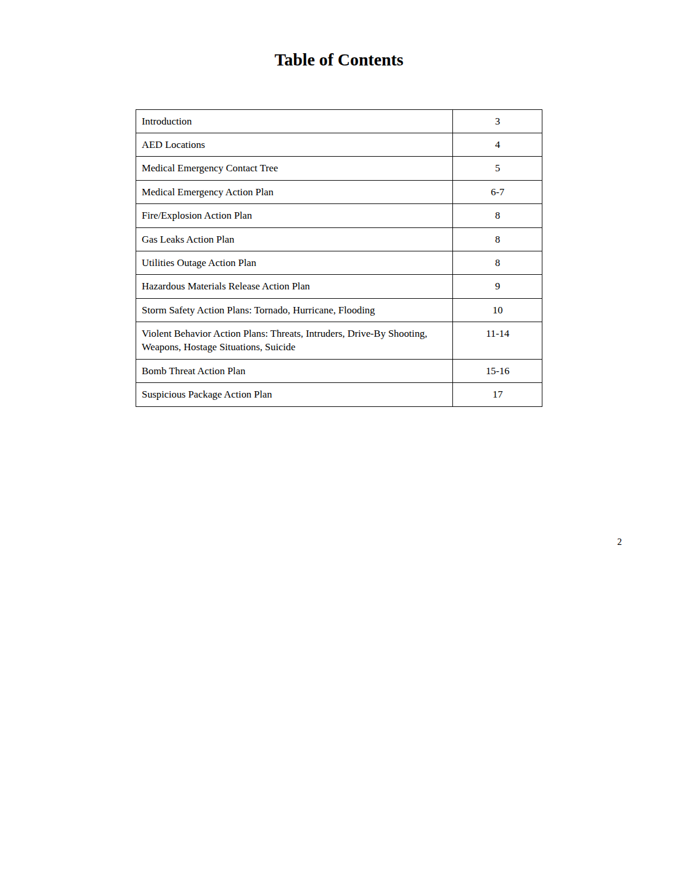Table of Contents
| Introduction | 3 |
| AED Locations | 4 |
| Medical Emergency Contact Tree | 5 |
| Medical Emergency Action Plan | 6-7 |
| Fire/Explosion Action Plan | 8 |
| Gas Leaks Action Plan | 8 |
| Utilities Outage Action Plan | 8 |
| Hazardous Materials Release Action Plan | 9 |
| Storm Safety Action Plans: Tornado, Hurricane, Flooding | 10 |
| Violent Behavior Action Plans: Threats, Intruders, Drive-By Shooting, Weapons, Hostage Situations, Suicide | 11-14 |
| Bomb Threat Action Plan | 15-16 |
| Suspicious Package Action Plan | 17 |
2